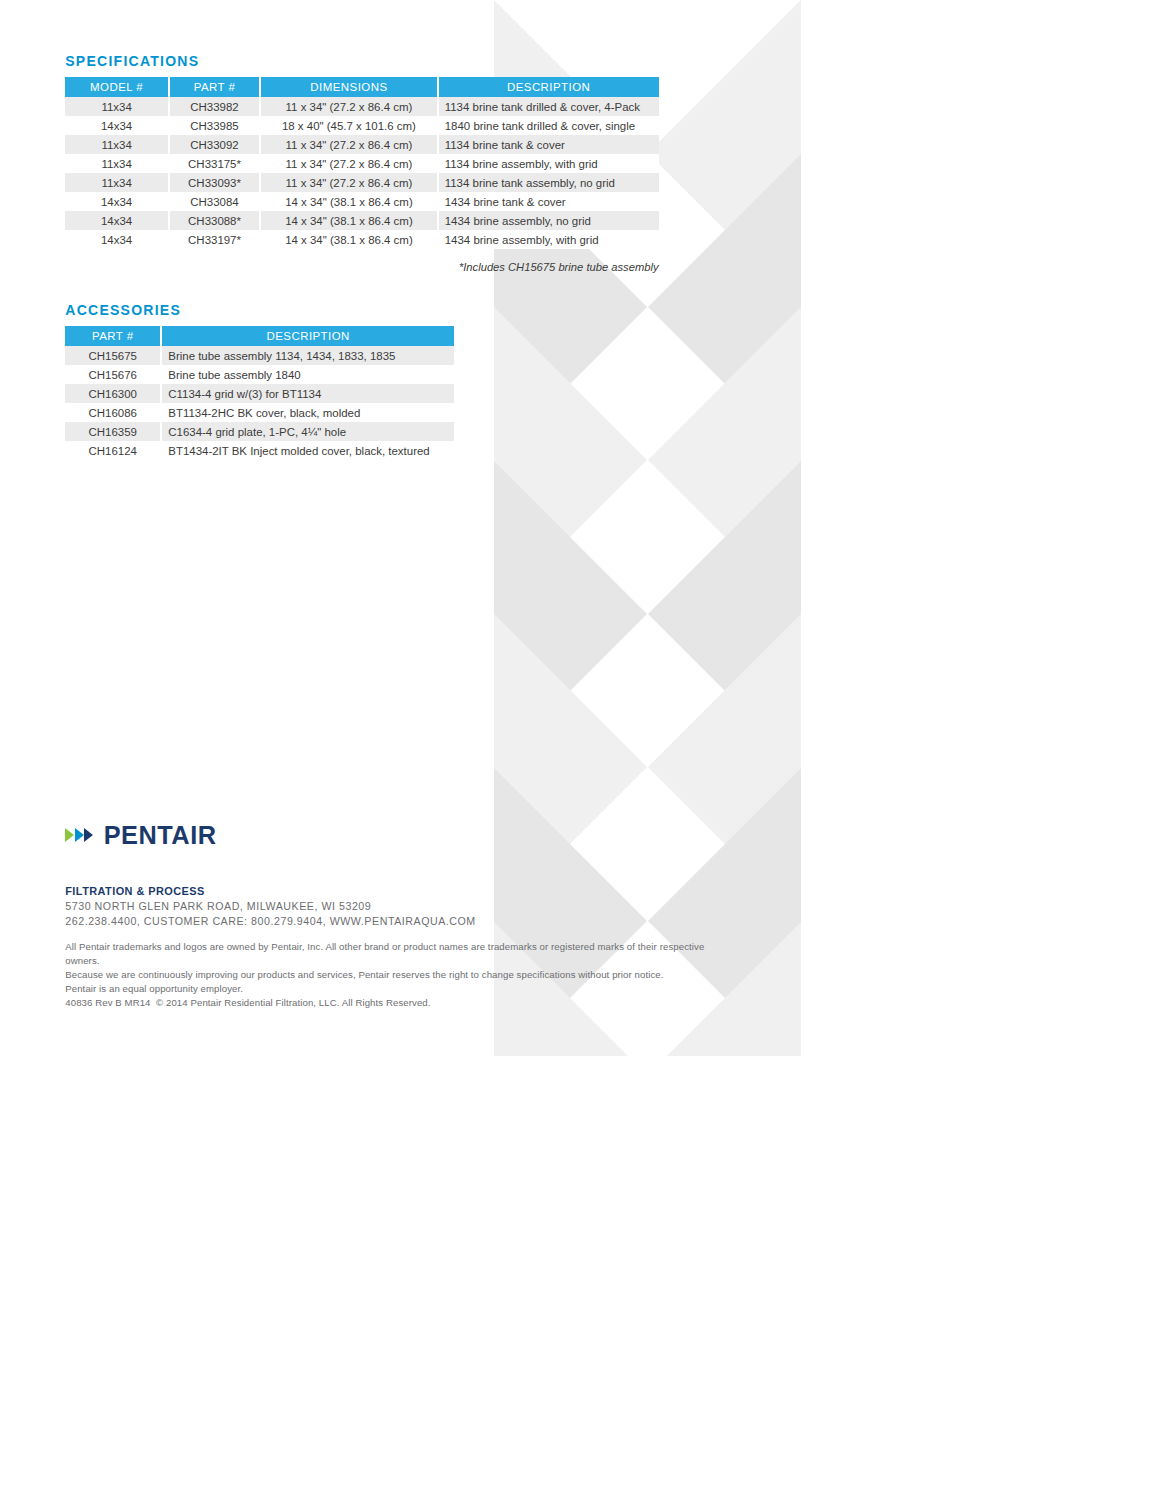SPECIFICATIONS
| MODEL # | PART # | DIMENSIONS | DESCRIPTION |
| --- | --- | --- | --- |
| 11x34 | CH33982 | 11 x 34" (27.2 x 86.4 cm) | 1134 brine tank drilled & cover, 4-Pack |
| 14x34 | CH33985 | 18 x 40" (45.7 x 101.6 cm) | 1840 brine tank drilled & cover, single |
| 11x34 | CH33092 | 11 x 34" (27.2 x 86.4 cm) | 1134 brine tank & cover |
| 11x34 | CH33175* | 11 x 34" (27.2 x 86.4 cm) | 1134 brine assembly, with grid |
| 11x34 | CH33093* | 11 x 34" (27.2 x 86.4 cm) | 1134 brine tank assembly, no grid |
| 14x34 | CH33084 | 14 x 34" (38.1 x 86.4 cm) | 1434 brine tank & cover |
| 14x34 | CH33088* | 14 x 34" (38.1 x 86.4 cm) | 1434 brine assembly, no grid |
| 14x34 | CH33197* | 14 x 34" (38.1 x 86.4 cm) | 1434 brine assembly, with grid |
*Includes CH15675 brine tube assembly
ACCESSORIES
| PART # | DESCRIPTION |
| --- | --- |
| CH15675 | Brine tube assembly 1134, 1434, 1833, 1835 |
| CH15676 | Brine tube assembly 1840 |
| CH16300 | C1134-4 grid w/(3) for BT1134 |
| CH16086 | BT1134-2HC BK cover, black, molded |
| CH16359 | C1634-4 grid plate, 1-PC, 4¼" hole |
| CH16124 | BT1434-2IT BK Inject molded cover, black, textured |
PENTAIR
FILTRATION & PROCESS
5730 NORTH GLEN PARK ROAD, MILWAUKEE, WI 53209
262.238.4400, CUSTOMER CARE: 800.279.9404, WWW.PENTAIRAQUA.COM
All Pentair trademarks and logos are owned by Pentair, Inc. All other brand or product names are trademarks or registered marks of their respective owners.
Because we are continuously improving our products and services, Pentair reserves the right to change specifications without prior notice.
Pentair is an equal opportunity employer.
40836 Rev B MR14 © 2014 Pentair Residential Filtration, LLC. All Rights Reserved.